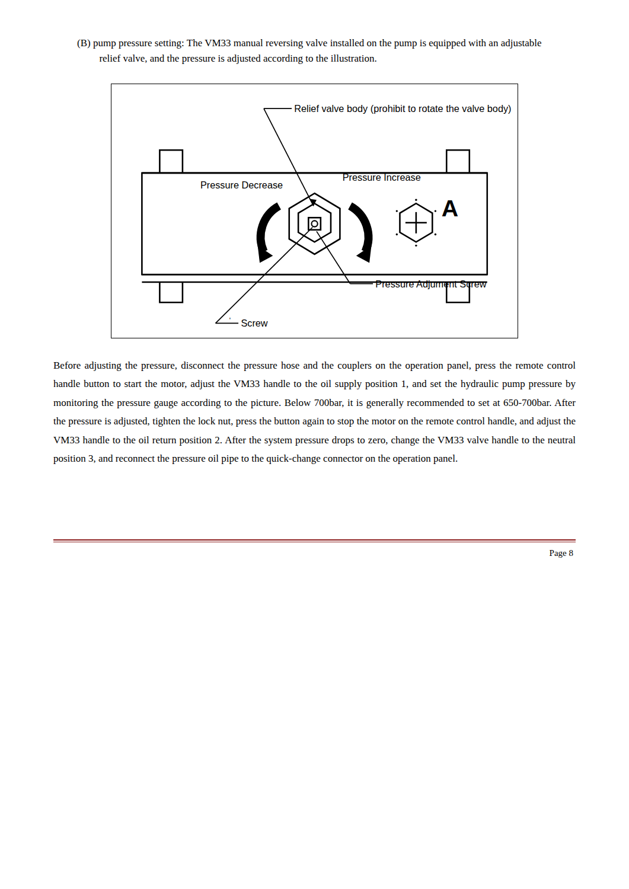(B) pump pressure setting: The VM33 manual reversing valve installed on the pump is equipped with an adjustable relief valve, and the pressure is adjusted according to the illustration.
A Pressure Decrease Pressure Increase Relief valve body (prohibit to rotate the valve body) Pressure Adjument Screw Screw '
Before adjusting the pressure, disconnect the pressure hose and the couplers on the operation panel, press the remote control handle button to start the motor, adjust the VM33 handle to the oil supply position 1, and set the hydraulic pump pressure by monitoring the pressure gauge according to the picture. Below 700bar, it is generally recommended to set at 650-700bar. After the pressure is adjusted, tighten the lock nut, press the button again to stop the motor on the remote control handle, and adjust the VM33 handle to the oil return position 2. After the system pressure drops to zero, change the VM33 valve handle to the neutral position 3, and reconnect the pressure oil pipe to the quick-change connector on the operation panel.
Page 8